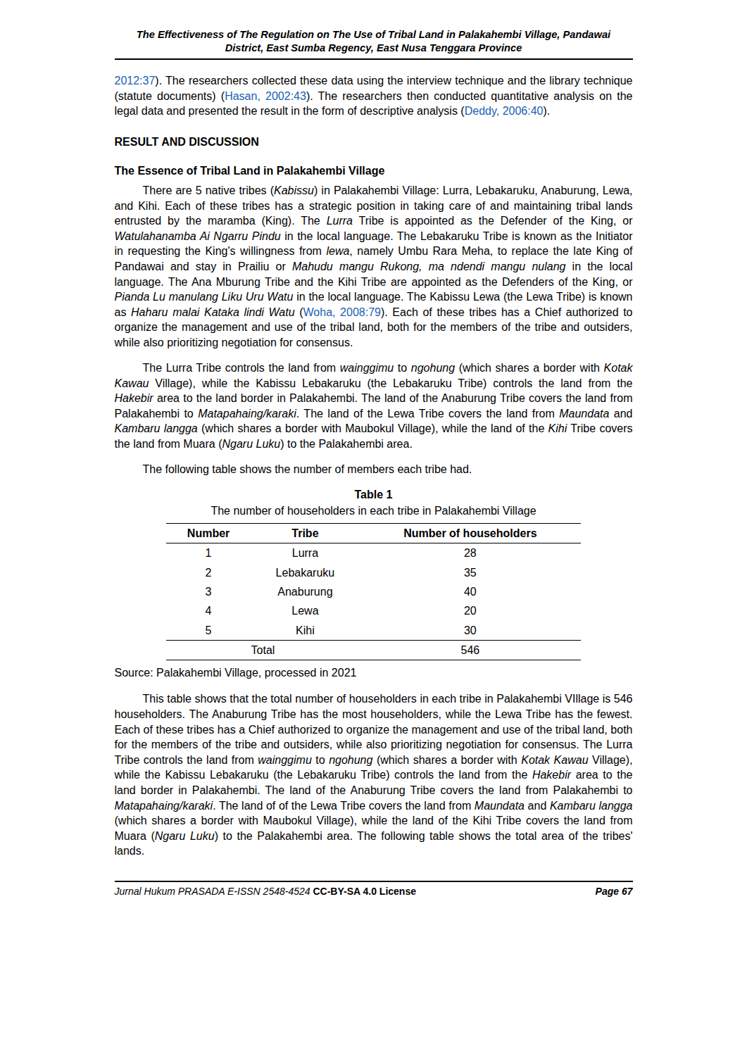The Effectiveness of The Regulation on The Use of Tribal Land in Palakahembi Village, Pandawai
District, East Sumba Regency, East Nusa Tenggara Province
2012:37). The researchers collected these data using the interview technique and the library technique (statute documents) (Hasan, 2002:43). The researchers then conducted quantitative analysis on the legal data and presented the result in the form of descriptive analysis (Deddy, 2006:40).
RESULT AND DISCUSSION
The Essence of Tribal Land in Palakahembi Village
There are 5 native tribes (Kabissu) in Palakahembi Village: Lurra, Lebakaruku, Anaburung, Lewa, and Kihi. Each of these tribes has a strategic position in taking care of and maintaining tribal lands entrusted by the maramba (King). The Lurra Tribe is appointed as the Defender of the King, or Watulahanamba Ai Ngarru Pindu in the local language. The Lebakaruku Tribe is known as the Initiator in requesting the King's willingness from lewa, namely Umbu Rara Meha, to replace the late King of Pandawai and stay in Prailiu or Mahudu mangu Rukong, ma ndendi mangu nulang in the local language. The Ana Mburung Tribe and the Kihi Tribe are appointed as the Defenders of the King, or Pianda Lu manulang Liku Uru Watu in the local language. The Kabissu Lewa (the Lewa Tribe) is known as Haharu malai Kataka lindi Watu (Woha, 2008:79). Each of these tribes has a Chief authorized to organize the management and use of the tribal land, both for the members of the tribe and outsiders, while also prioritizing negotiation for consensus.
The Lurra Tribe controls the land from wainggimu to ngohung (which shares a border with Kotak Kawau Village), while the Kabissu Lebakaruku (the Lebakaruku Tribe) controls the land from the Hakebir area to the land border in Palakahembi. The land of the Anaburung Tribe covers the land from Palakahembi to Matapahaing/karaki. The land of the Lewa Tribe covers the land from Maundata and Kambaru langga (which shares a border with Maubokul Village), while the land of the Kihi Tribe covers the land from Muara (Ngaru Luku) to the Palakahembi area.
The following table shows the number of members each tribe had.
Table 1
The number of householders in each tribe in Palakahembi Village
| Number | Tribe | Number of householders |
| --- | --- | --- |
| 1 | Lurra | 28 |
| 2 | Lebakaruku | 35 |
| 3 | Anaburung | 40 |
| 4 | Lewa | 20 |
| 5 | Kihi | 30 |
| Total | 546 |
Source: Palakahembi Village, processed in 2021
This table shows that the total number of householders in each tribe in Palakahembi VIllage is 546 householders. The Anaburung Tribe has the most householders, while the Lewa Tribe has the fewest. Each of these tribes has a Chief authorized to organize the management and use of the tribal land, both for the members of the tribe and outsiders, while also prioritizing negotiation for consensus. The Lurra Tribe controls the land from wainggimu to ngohung (which shares a border with Kotak Kawau Village), while the Kabissu Lebakaruku (the Lebakaruku Tribe) controls the land from the Hakebir area to the land border in Palakahembi. The land of the Anaburung Tribe covers the land from Palakahembi to Matapahaing/karaki. The land of of the Lewa Tribe covers the land from Maundata and Kambaru langga (which shares a border with Maubokul Village), while the land of the Kihi Tribe covers the land from Muara (Ngaru Luku) to the Palakahembi area. The following table shows the total area of the tribes' lands.
Jurnal Hukum PRASADA E-ISSN 2548-4524 CC-BY-SA 4.0 License Page 67